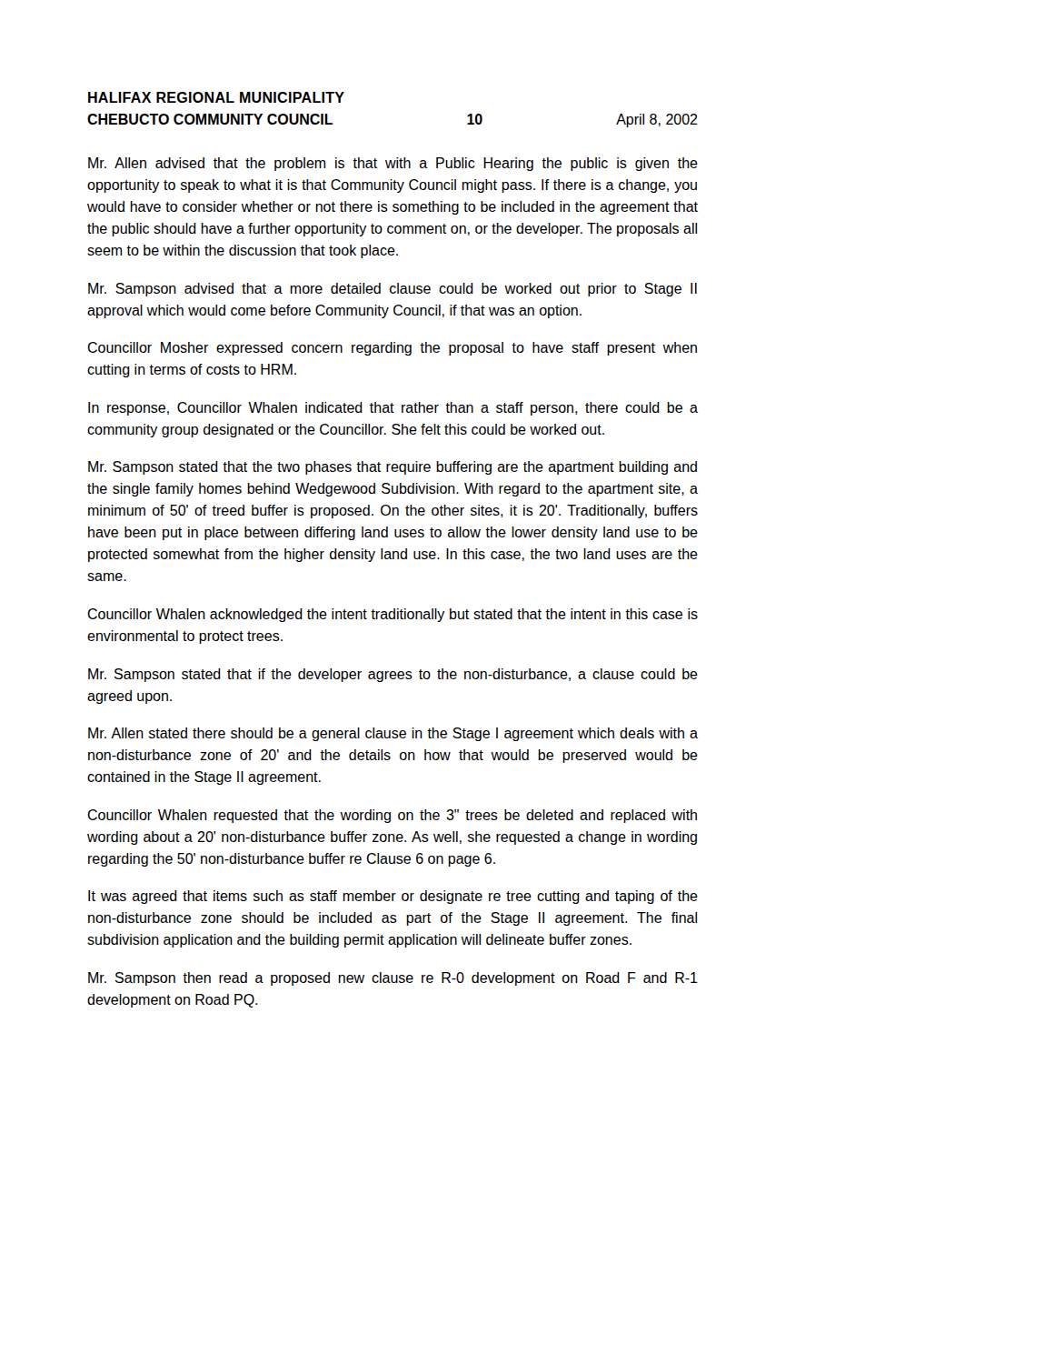HALIFAX REGIONAL MUNICIPALITY
CHEBUCTO COMMUNITY COUNCIL 10 April 8, 2002
Mr. Allen advised that the problem is that with a Public Hearing the public is given the opportunity to speak to what it is that Community Council might pass. If there is a change, you would have to consider whether or not there is something to be included in the agreement that the public should have a further opportunity to comment on, or the developer. The proposals all seem to be within the discussion that took place.
Mr. Sampson advised that a more detailed clause could be worked out prior to Stage II approval which would come before Community Council, if that was an option.
Councillor Mosher expressed concern regarding the proposal to have staff present when cutting in terms of costs to HRM.
In response, Councillor Whalen indicated that rather than a staff person, there could be a community group designated or the Councillor. She felt this could be worked out.
Mr. Sampson stated that the two phases that require buffering are the apartment building and the single family homes behind Wedgewood Subdivision. With regard to the apartment site, a minimum of 50' of treed buffer is proposed. On the other sites, it is 20'. Traditionally, buffers have been put in place between differing land uses to allow the lower density land use to be protected somewhat from the higher density land use. In this case, the two land uses are the same.
Councillor Whalen acknowledged the intent traditionally but stated that the intent in this case is environmental to protect trees.
Mr. Sampson stated that if the developer agrees to the non-disturbance, a clause could be agreed upon.
Mr. Allen stated there should be a general clause in the Stage I agreement which deals with a non-disturbance zone of 20' and the details on how that would be preserved would be contained in the Stage II agreement.
Councillor Whalen requested that the wording on the 3" trees be deleted and replaced with wording about a 20' non-disturbance buffer zone. As well, she requested a change in wording regarding the 50' non-disturbance buffer re Clause 6 on page 6.
It was agreed that items such as staff member or designate re tree cutting and taping of the non-disturbance zone should be included as part of the Stage II agreement. The final subdivision application and the building permit application will delineate buffer zones.
Mr. Sampson then read a proposed new clause re R-0 development on Road F and R-1 development on Road PQ.